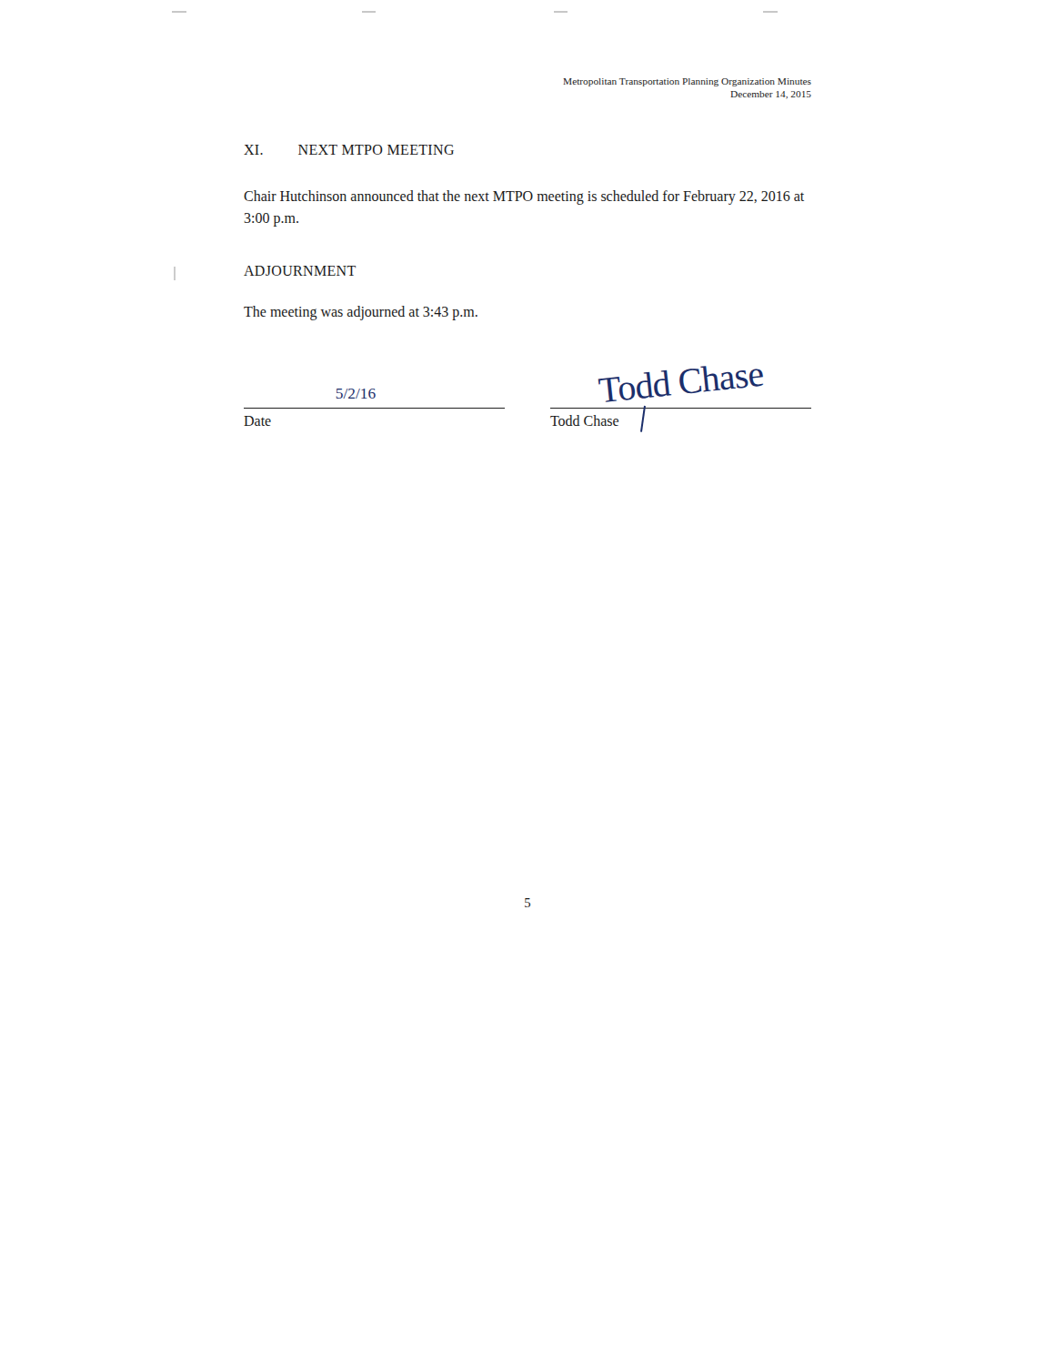Metropolitan Transportation Planning Organization Minutes
December 14, 2015
XI. NEXT MTPO MEETING
Chair Hutchinson announced that the next MTPO meeting is scheduled for February 22, 2016 at 3:00 p.m.
ADJOURNMENT
The meeting was adjourned at 3:43 p.m.
| 5/2/16 Date | | Todd Chase Todd Chase |
5